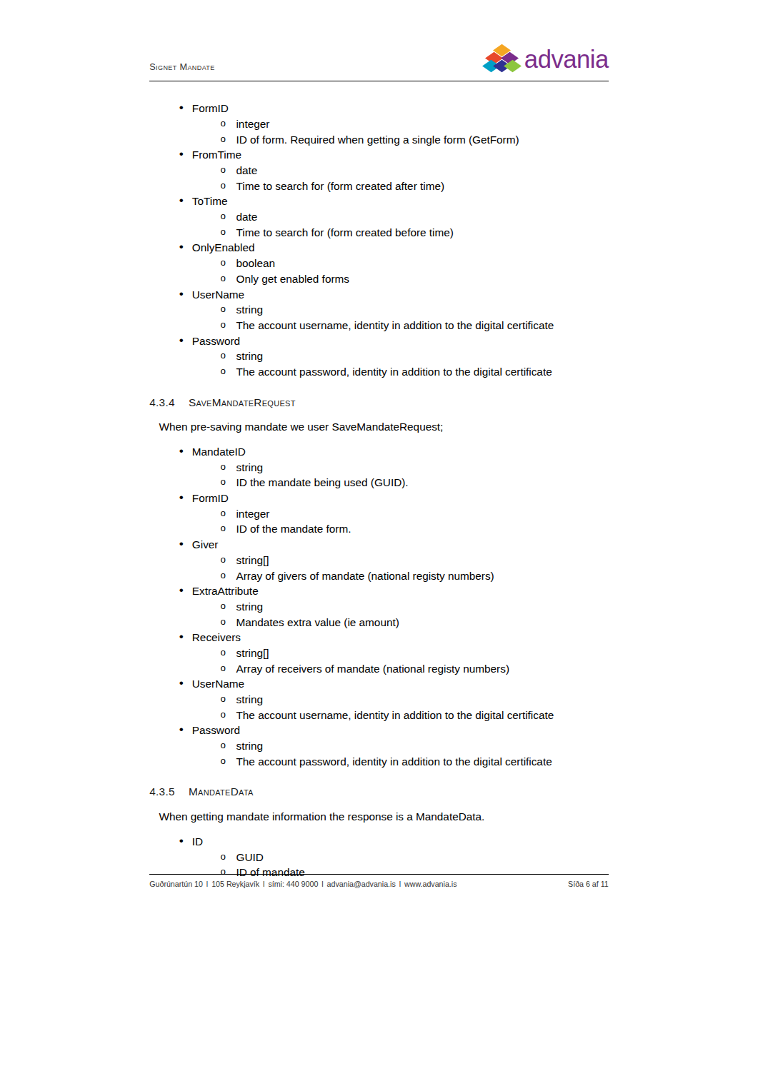Signet Mandate
advania
FormID
integer
ID of form. Required when getting a single form (GetForm)
FromTime
date
Time to search for (form created after time)
ToTime
date
Time to search for (form created before time)
OnlyEnabled
boolean
Only get enabled forms
UserName
string
The account username, identity in addition to the digital certificate
Password
string
The account password, identity in addition to the digital certificate
4.3.4 SaveMandateRequest
When pre-saving mandate we user SaveMandateRequest;
MandateID
string
ID the mandate being used (GUID).
FormID
integer
ID of the mandate form.
Giver
string[]
Array of givers of mandate (national registy numbers)
ExtraAttribute
string
Mandates extra value (ie amount)
Receivers
string[]
Array of receivers of mandate (national registy numbers)
UserName
string
The account username, identity in addition to the digital certificate
Password
string
The account password, identity in addition to the digital certificate
4.3.5 MandateData
When getting mandate information the response is a MandateData.
ID
GUID
ID of mandate
Guðrúnartún 10 l 105 Reykjavík l sími: 440 9000 l advania@advania.is l www.advania.is
Síða 6 af 11